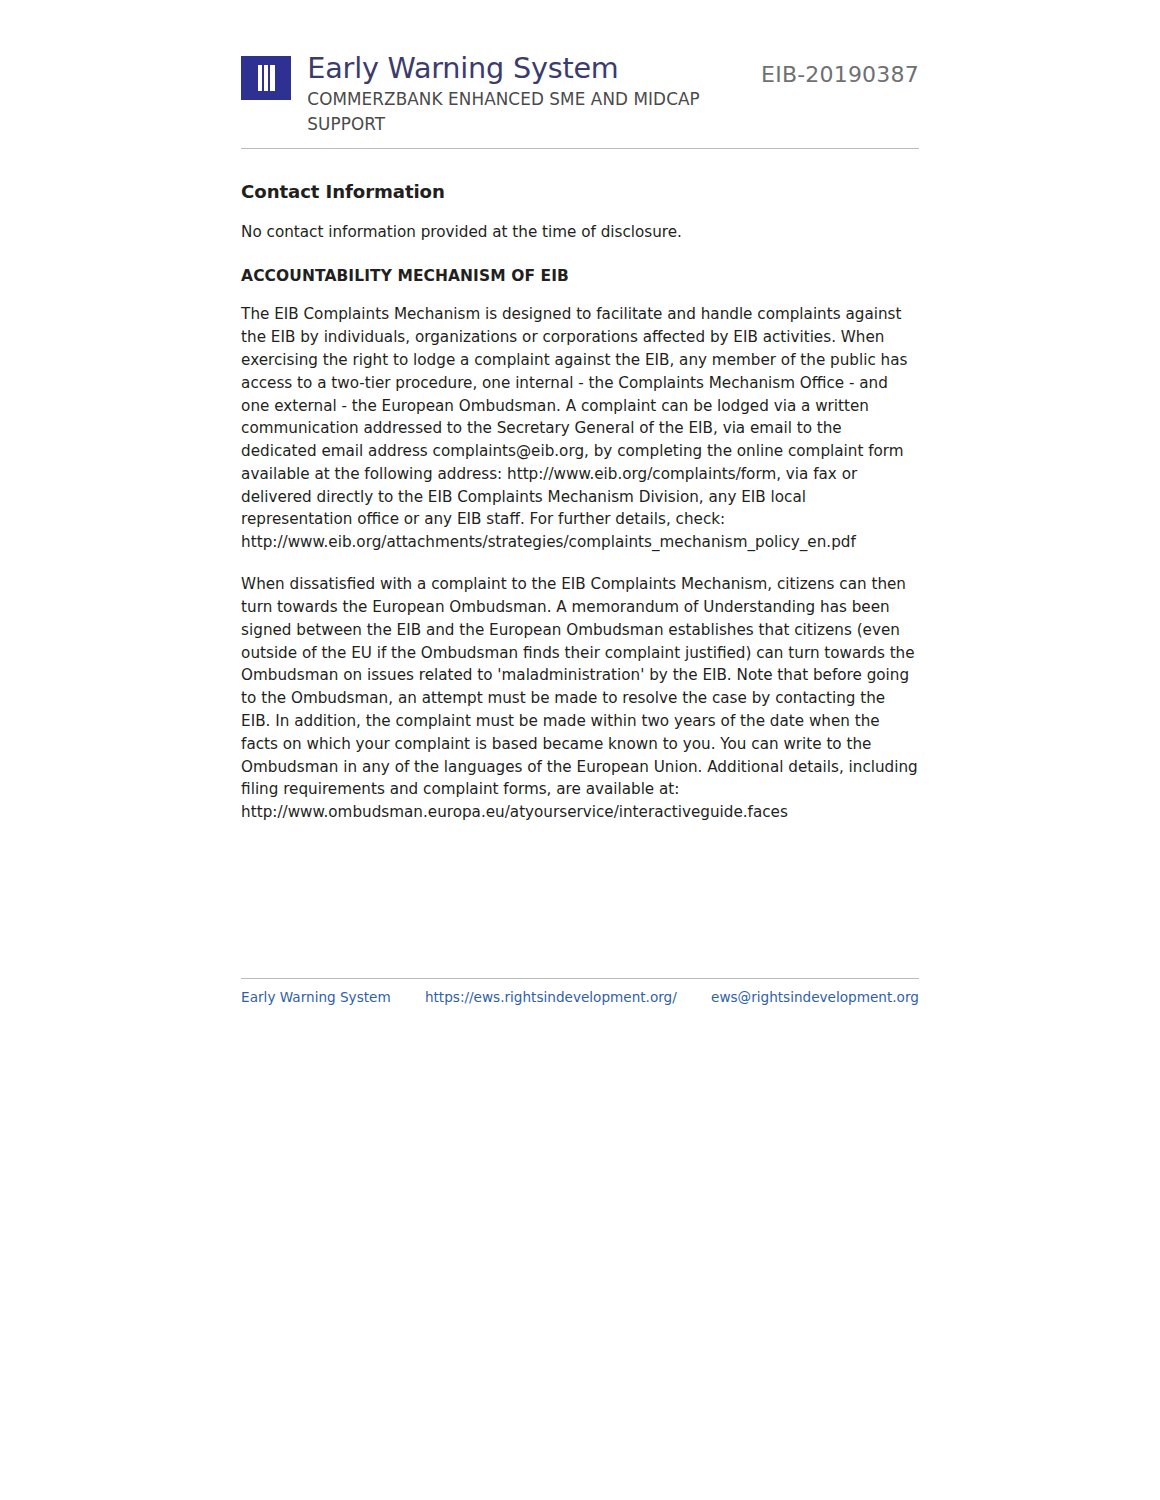Early Warning System
COMMERZBANK ENHANCED SME AND MIDCAP SUPPORT
EIB-20190387
Contact Information
No contact information provided at the time of disclosure.
ACCOUNTABILITY MECHANISM OF EIB
The EIB Complaints Mechanism is designed to facilitate and handle complaints against the EIB by individuals, organizations or corporations affected by EIB activities. When exercising the right to lodge a complaint against the EIB, any member of the public has access to a two-tier procedure, one internal - the Complaints Mechanism Office - and one external - the European Ombudsman. A complaint can be lodged via a written communication addressed to the Secretary General of the EIB, via email to the dedicated email address complaints@eib.org, by completing the online complaint form available at the following address: http://www.eib.org/complaints/form, via fax or delivered directly to the EIB Complaints Mechanism Division, any EIB local representation office or any EIB staff. For further details, check:
http://www.eib.org/attachments/strategies/complaints_mechanism_policy_en.pdf
When dissatisfied with a complaint to the EIB Complaints Mechanism, citizens can then turn towards the European Ombudsman. A memorandum of Understanding has been signed between the EIB and the European Ombudsman establishes that citizens (even outside of the EU if the Ombudsman finds their complaint justified) can turn towards the Ombudsman on issues related to 'maladministration' by the EIB. Note that before going to the Ombudsman, an attempt must be made to resolve the case by contacting the EIB. In addition, the complaint must be made within two years of the date when the facts on which your complaint is based became known to you. You can write to the Ombudsman in any of the languages of the European Union. Additional details, including filing requirements and complaint forms, are available at:
http://www.ombudsman.europa.eu/atyourservice/interactiveguide.faces
Early Warning System
https://ews.rightsindevelopment.org/
ews@rightsindevelopment.org